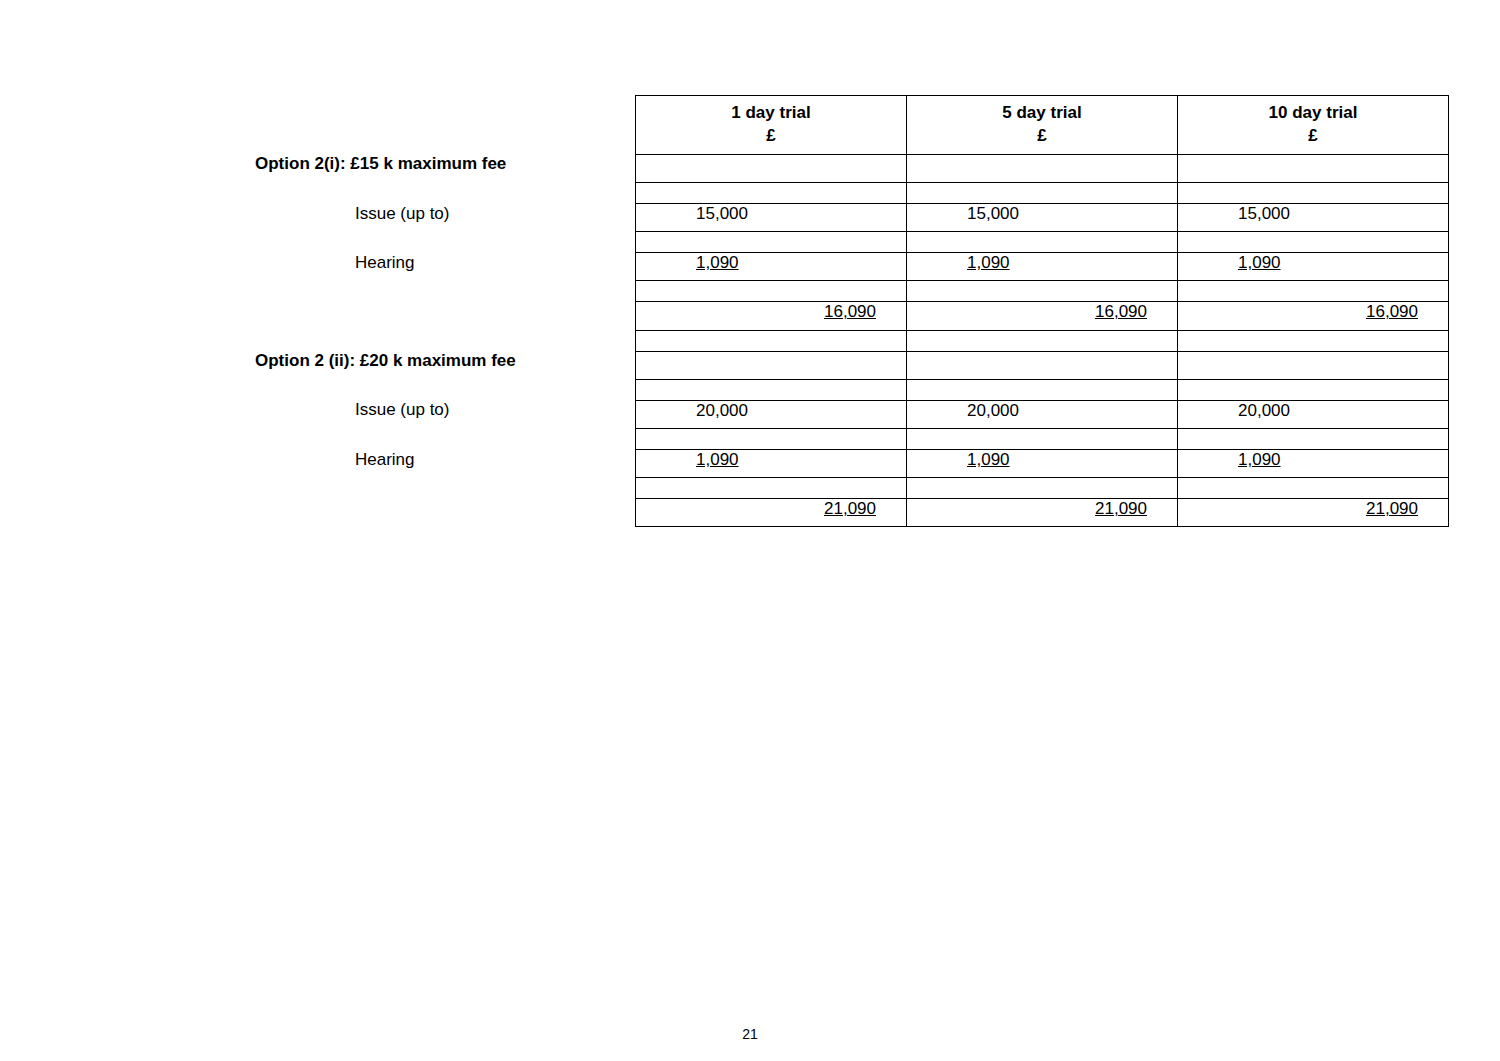| | 1 day trial £ | 5 day trial £ | 10 day trial £ |
| Option 2(i): £15 k maximum fee | | | |
| Issue (up to) | 15,000 | 15,000 | 15,000 |
| Hearing | 1,090 | 1,090 | 1,090 |
| | 16,090 | 16,090 | 16,090 |
| Option 2 (ii): £20 k maximum fee | | | |
| Issue (up to) | 20,000 | 20,000 | 20,000 |
| Hearing | 1,090 | 1,090 | 1,090 |
| | 21,090 | 21,090 | 21,090 |
21